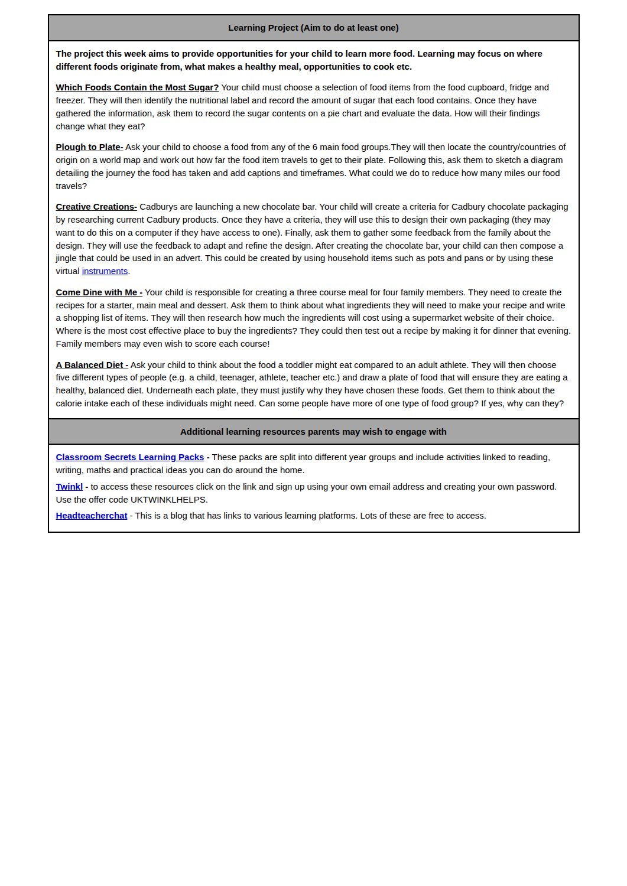| Learning Project (Aim to do at least one) |
| The project this week aims to provide opportunities for your child to learn more food. Learning may focus on where different foods originate from, what makes a healthy meal, opportunities to cook etc. Which Foods Contain the Most Sugar? Your child must choose a selection of food items from the food cupboard, fridge and freezer. They will then identify the nutritional label and record the amount of sugar that each food contains. Once they have gathered the information, ask them to record the sugar contents on a pie chart and evaluate the data. How will their findings change what they eat? Plough to Plate- Ask your child to choose a food from any of the 6 main food groups.They will then locate the country/countries of origin on a world map and work out how far the food item travels to get to their plate. Following this, ask them to sketch a diagram detailing the journey the food has taken and add captions and timeframes. What could we do to reduce how many miles our food travels? Creative Creations- Cadburys are launching a new chocolate bar. Your child will create a criteria for Cadbury chocolate packaging by researching current Cadbury products. Once they have a criteria, they will use this to design their own packaging (they may want to do this on a computer if they have access to one). Finally, ask them to gather some feedback from the family about the design. They will use the feedback to adapt and refine the design. After creating the chocolate bar, your child can then compose a jingle that could be used in an advert. This could be created by using household items such as pots and pans or by using these virtual instruments . Come Dine with Me - Your child is responsible for creating a three course meal for four family members. They need to create the recipes for a starter, main meal and dessert. Ask them to think about what ingredients they will need to make your recipe and write a shopping list of items. They will then research how much the ingredients will cost using a supermarket website of their choice. Where is the most cost effective place to buy the ingredients? They could then test out a recipe by making it for dinner that evening. Family members may even wish to score each course! A Balanced Diet - Ask your child to think about the food a toddler might eat compared to an adult athlete. They will then choose five different types of people (e.g. a child, teenager, athlete, teacher etc.) and draw a plate of food that will ensure they are eating a healthy, balanced diet. Underneath each plate, they must justify why they have chosen these foods. Get them to think about the calorie intake each of these individuals might need. Can some people have more of one type of food group? If yes, why can they? |
| Additional learning resources parents may wish to engage with |
| Classroom Secrets Learning Packs - These packs are split into different year groups and include activities linked to reading, writing, maths and practical ideas you can do around the home. Twinkl - to access these resources click on the link and sign up using your own email address and creating your own password. Use the offer code UKTWINKLHELPS. Headteacherchat - This is a blog that has links to various learning platforms. Lots of these are free to access. |